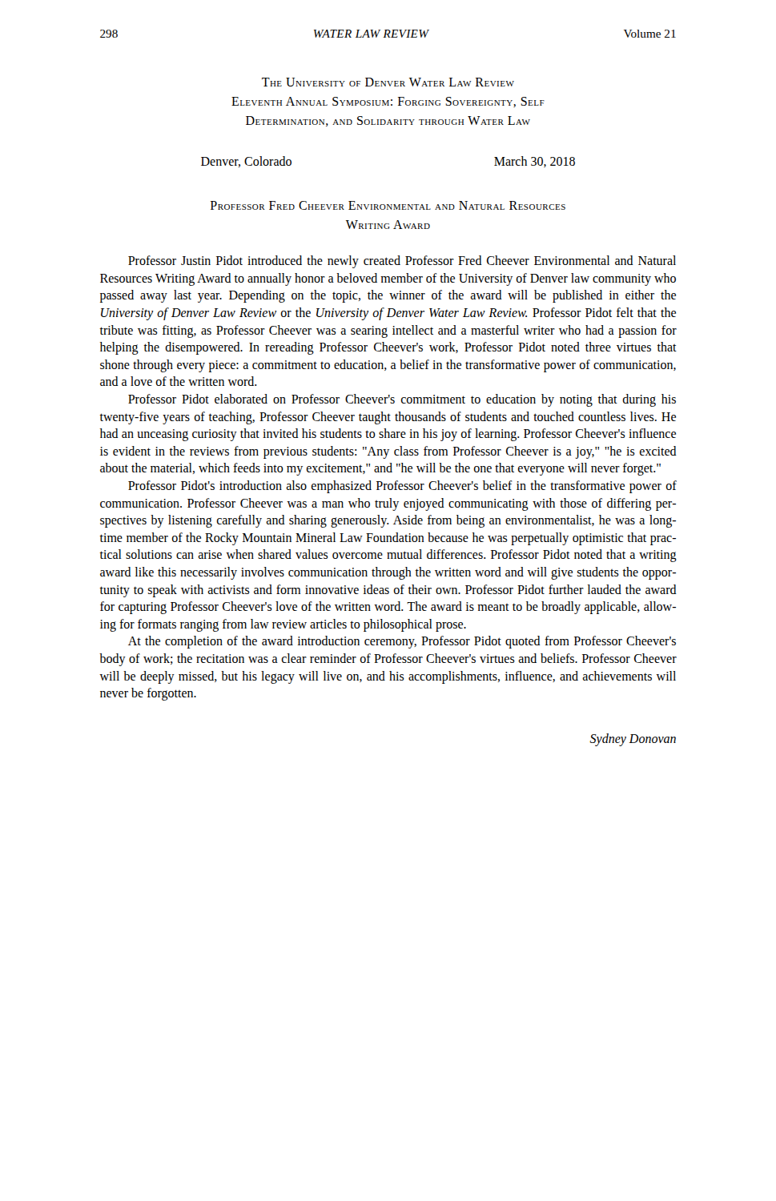298 WATER LAW REVIEW Volume 21
The University of Denver Water Law Review
Eleventh Annual Symposium: Forging Sovereignty, Self
Determination, and Solidarity through Water Law
Denver, Colorado March 30, 2018
Professor Fred Cheever Environmental and Natural Resources
Writing Award
Professor Justin Pidot introduced the newly created Professor Fred Cheever Environmental and Natural Resources Writing Award to annually honor a beloved member of the University of Denver law community who passed away last year. Depending on the topic, the winner of the award will be published in either the University of Denver Law Review or the University of Denver Water Law Review. Professor Pidot felt that the tribute was fitting, as Professor Cheever was a searing intellect and a masterful writer who had a passion for helping the disempowered. In rereading Professor Cheever's work, Professor Pidot noted three virtues that shone through every piece: a commitment to education, a belief in the transformative power of communication, and a love of the written word.
Professor Pidot elaborated on Professor Cheever's commitment to education by noting that during his twenty-five years of teaching, Professor Cheever taught thousands of students and touched countless lives. He had an unceasing curiosity that invited his students to share in his joy of learning. Professor Cheever's influence is evident in the reviews from previous students: "Any class from Professor Cheever is a joy," "he is excited about the material, which feeds into my excitement," and "he will be the one that everyone will never forget."
Professor Pidot's introduction also emphasized Professor Cheever's belief in the transformative power of communication. Professor Cheever was a man who truly enjoyed communicating with those of differing perspectives by listening carefully and sharing generously. Aside from being an environmentalist, he was a long-time member of the Rocky Mountain Mineral Law Foundation because he was perpetually optimistic that practical solutions can arise when shared values overcome mutual differences. Professor Pidot noted that a writing award like this necessarily involves communication through the written word and will give students the opportunity to speak with activists and form innovative ideas of their own. Professor Pidot further lauded the award for capturing Professor Cheever's love of the written word. The award is meant to be broadly applicable, allowing for formats ranging from law review articles to philosophical prose.
At the completion of the award introduction ceremony, Professor Pidot quoted from Professor Cheever's body of work; the recitation was a clear reminder of Professor Cheever's virtues and beliefs. Professor Cheever will be deeply missed, but his legacy will live on, and his accomplishments, influence, and achievements will never be forgotten.
Sydney Donovan